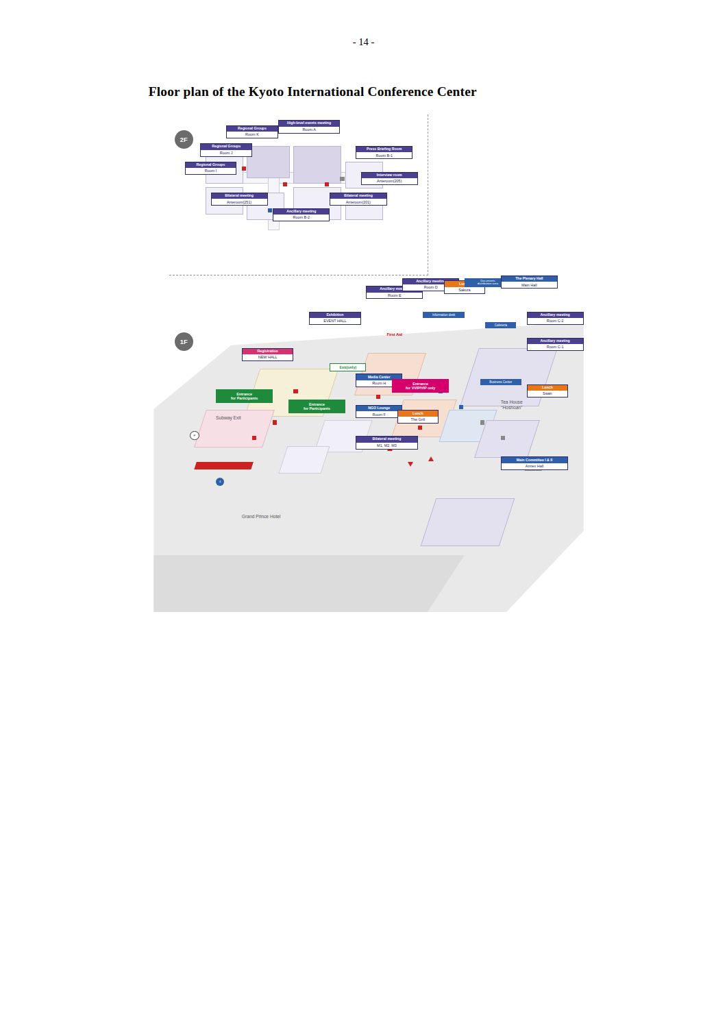- 14 -
Floor plan of the Kyoto International Conference Center
2F
Regional Groups Room K
Regional Groups Room J
Regional Groups Room I
High-level events meeting Room A
Press Briefing Room Room B-1
Interview room Anteroom(205)
Bilateral meeting Anteroom(201)
Bilateral meeting Anteroom(251)
Ancillary meeting Room B-2
1F
P
4
Ancillary meeting Room E
Ancillary meeting Room D
Lunch Sakura
Documents
distribution area
The Plenary Hall Main Hall
Exhibition EVENT HALL
Registration NEW HALL
Information desk
First Aid
Cafeteria
Ancillary meeting Room C-2
Ancillary meeting Room C-1
Entrance
for Participants
Entrance
for Participants
Exit(only)
Media Center Room H
Entrance
for VVIP/VIP only
Business Center
Lunch Swan
Tea House
“Hoshoan”
NGO Lounge Room F
Lunch The Grill
Subway Exit
Bilateral meeting M1, M2, M3
Main Committee I & IIAnnex Hall
Grand Prince Hotel